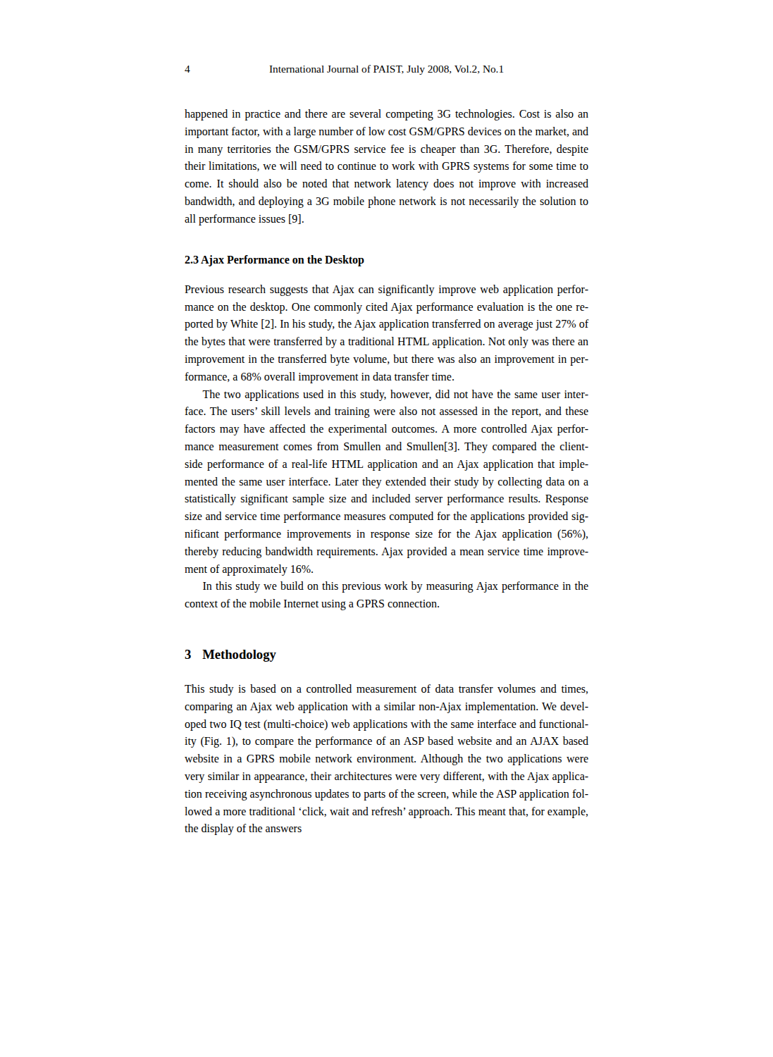4 International Journal of PAIST, July 2008, Vol.2, No.1
happened in practice and there are several competing 3G technologies. Cost is also an important factor, with a large number of low cost GSM/GPRS devices on the market, and in many territories the GSM/GPRS service fee is cheaper than 3G. Therefore, despite their limitations, we will need to continue to work with GPRS systems for some time to come. It should also be noted that network latency does not improve with increased bandwidth, and deploying a 3G mobile phone network is not necessarily the solution to all performance issues [9].
2.3 Ajax Performance on the Desktop
Previous research suggests that Ajax can significantly improve web application performance on the desktop. One commonly cited Ajax performance evaluation is the one reported by White [2]. In his study, the Ajax application transferred on average just 27% of the bytes that were transferred by a traditional HTML application. Not only was there an improvement in the transferred byte volume, but there was also an improvement in performance, a 68% overall improvement in data transfer time.
The two applications used in this study, however, did not have the same user interface. The users’ skill levels and training were also not assessed in the report, and these factors may have affected the experimental outcomes. A more controlled Ajax performance measurement comes from Smullen and Smullen[3]. They compared the client-side performance of a real-life HTML application and an Ajax application that implemented the same user interface. Later they extended their study by collecting data on a statistically significant sample size and included server performance results. Response size and service time performance measures computed for the applications provided significant performance improvements in response size for the Ajax application (56%), thereby reducing bandwidth requirements. Ajax provided a mean service time improvement of approximately 16%.
In this study we build on this previous work by measuring Ajax performance in the context of the mobile Internet using a GPRS connection.
3 Methodology
This study is based on a controlled measurement of data transfer volumes and times, comparing an Ajax web application with a similar non-Ajax implementation. We developed two IQ test (multi-choice) web applications with the same interface and functionality (Fig. 1), to compare the performance of an ASP based website and an AJAX based website in a GPRS mobile network environment. Although the two applications were very similar in appearance, their architectures were very different, with the Ajax application receiving asynchronous updates to parts of the screen, while the ASP application followed a more traditional ‘click, wait and refresh’ approach. This meant that, for example, the display of the answers